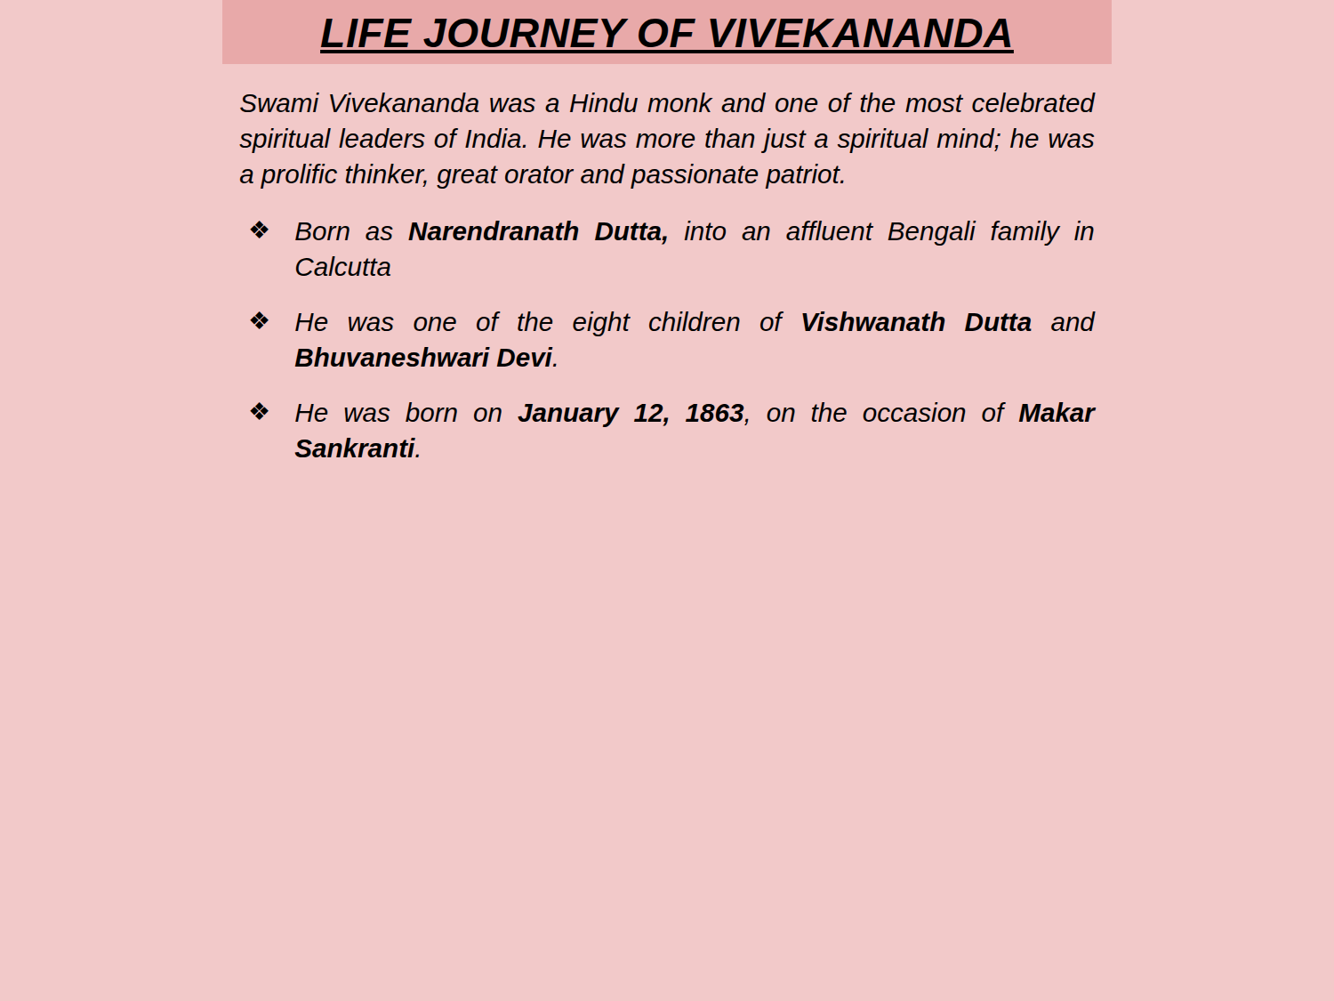LIFE JOURNEY OF VIVEKANANDA
Swami Vivekananda was a Hindu monk and one of the most celebrated spiritual leaders of India. He was more than just a spiritual mind; he was a prolific thinker, great orator and passionate patriot.
Born as Narendranath Dutta, into an affluent Bengali family in Calcutta
He was one of the eight children of Vishwanath Dutta and Bhuvaneshwari Devi.
He was born on January 12, 1863, on the occasion of Makar Sankranti.